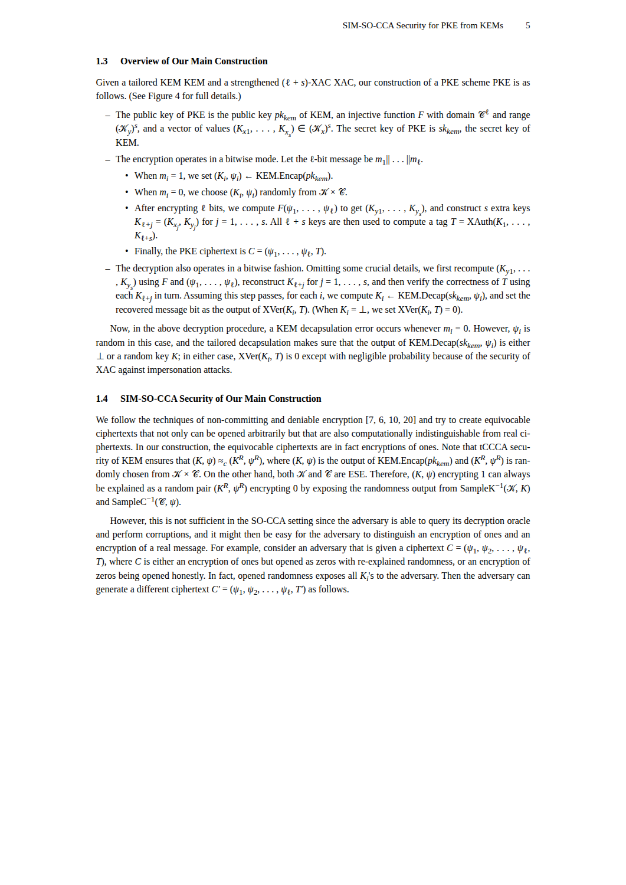SIM-SO-CCA Security for PKE from KEMs5
1.3 Overview of Our Main Construction
Given a tailored KEM KEM and a strengthened (ℓ + s)-XAC XAC, our construction of a PKE scheme PKE is as follows. (See Figure 4 for full details.)
The public key of PKE is the public key pkkem of KEM, an injective function F with domain 𝒞ℓ and range (𝒦y)s, and a vector of values (Kx1, . . . , Kxs) ∈ (𝒦x)s. The secret key of PKE is skkem, the secret key of KEM.
The encryption operates in a bitwise mode. Let the ℓ-bit message be m1|| . . . ||mℓ.
When mi = 1, we set (Ki, ψi) ← KEM.Encap(pkkem).
When mi = 0, we choose (Ki, ψi) randomly from 𝒦 × 𝒞.
After encrypting ℓ bits, we compute F(ψ1, . . . , ψℓ) to get (Ky1, . . . , Kys), and construct s extra keys Kℓ+j = (Kxj, Kyj) for j = 1, . . . , s. All ℓ + s keys are then used to compute a tag T = XAuth(K1, . . . , Kℓ+s).
Finally, the PKE ciphertext is C = (ψ1, . . . , ψℓ, T).
The decryption also operates in a bitwise fashion. Omitting some crucial details, we first recompute (Ky1, . . . , Kys) using F and (ψ1, . . . , ψℓ), reconstruct Kℓ+j for j = 1, . . . , s, and then verify the correctness of T using each Kℓ+j in turn. Assuming this step passes, for each i, we compute Ki ← KEM.Decap(skkem, ψi), and set the recovered message bit as the output of XVer(Ki, T). (When Ki = ⊥, we set XVer(Ki, T) = 0).
Now, in the above decryption procedure, a KEM decapsulation error occurs whenever mi = 0. However, ψi is random in this case, and the tailored decapsulation makes sure that the output of KEM.Decap(skkem, ψi) is either ⊥ or a random key K; in either case, XVer(Ki, T) is 0 except with negligible probability because of the security of XAC against impersonation attacks.
1.4 SIM-SO-CCA Security of Our Main Construction
We follow the techniques of non-committing and deniable encryption [7, 6, 10, 20] and try to create equivocable ciphertexts that not only can be opened arbitrarily but that are also computationally indistinguishable from real ciphertexts. In our construction, the equivocable ciphertexts are in fact encryptions of ones. Note that tCCCA security of KEM ensures that (K, ψ) ≈c (KR, ψR), where (K, ψ) is the output of KEM.Encap(pkkem) and (KR, ψR) is randomly chosen from 𝒦 × 𝒞. On the other hand, both 𝒦 and 𝒞 are ESE. Therefore, (K, ψ) encrypting 1 can always be explained as a random pair (KR, ψR) encrypting 0 by exposing the randomness output from SampleK−1(𝒦, K) and SampleC−1(𝒞, ψ).
However, this is not sufficient in the SO-CCA setting since the adversary is able to query its decryption oracle and perform corruptions, and it might then be easy for the adversary to distinguish an encryption of ones and an encryption of a real message. For example, consider an adversary that is given a ciphertext C = (ψ1, ψ2, . . . , ψℓ, T), where C is either an encryption of ones but opened as zeros with re-explained randomness, or an encryption of zeros being opened honestly. In fact, opened randomness exposes all Ki's to the adversary. Then the adversary can generate a different ciphertext C′ = (ψ1, ψ2, . . . , ψℓ, T′) as follows.